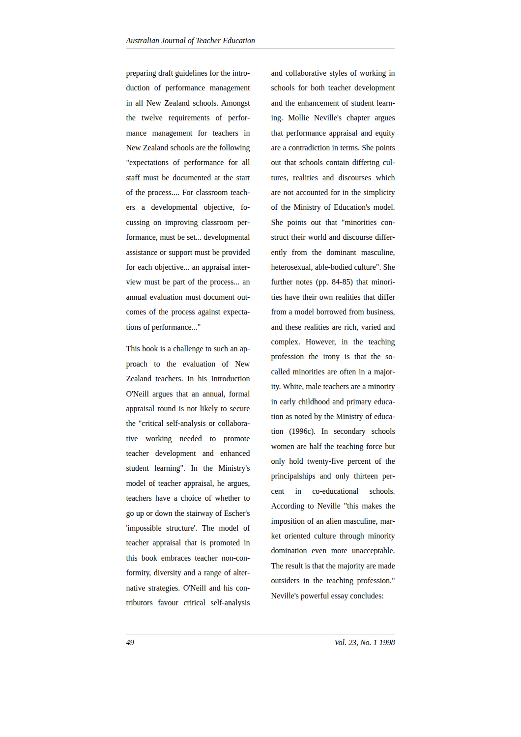Australian Journal of Teacher Education
preparing draft guidelines for the introduction of performance management in all New Zealand schools. Amongst the twelve requirements of performance management for teachers in New Zealand schools are the following "expectations of performance for all staff must be documented at the start of the process.... For classroom teachers a developmental objective, focussing on improving classroom performance, must be set... developmental assistance or support must be provided for each objective... an appraisal interview must be part of the process... an annual evaluation must document outcomes of the process against expectations of performance..."
This book is a challenge to such an approach to the evaluation of New Zealand teachers. In his Introduction O'Neill argues that an annual, formal appraisal round is not likely to secure the "critical self-analysis or collaborative working needed to promote teacher development and enhanced student learning". In the Ministry's model of teacher appraisal, he argues, teachers have a choice of whether to go up or down the stairway of Escher's 'impossible structure'. The model of teacher appraisal that is promoted in this book embraces teacher non-conformity, diversity and a range of alternative strategies. O'Neill and his contributors favour critical self-analysis and collaborative styles of working in schools for both teacher development and the enhancement of student learning. Mollie Neville's chapter argues that performance appraisal and equity are a contradiction in terms. She points out that schools contain differing cultures, realities and discourses which are not accounted for in the simplicity of the Ministry of Education's model. She points out that "minorities construct their world and discourse differently from the dominant masculine, heterosexual, able-bodied culture". She further notes (pp. 84-85) that minorities have their own realities that differ from a model borrowed from business, and these realities are rich, varied and complex. However, in the teaching profession the irony is that the so-called minorities are often in a majority. White, male teachers are a minority in early childhood and primary education as noted by the Ministry of education (1996c). In secondary schools women are half the teaching force but only hold twenty-five percent of the principalships and only thirteen percent in co-educational schools. According to Neville "this makes the imposition of an alien masculine, market oriented culture through minority domination even more unacceptable. The result is that the majority are made outsiders in the teaching profession." Neville's powerful essay concludes:
49 Vol. 23, No. 1 1998